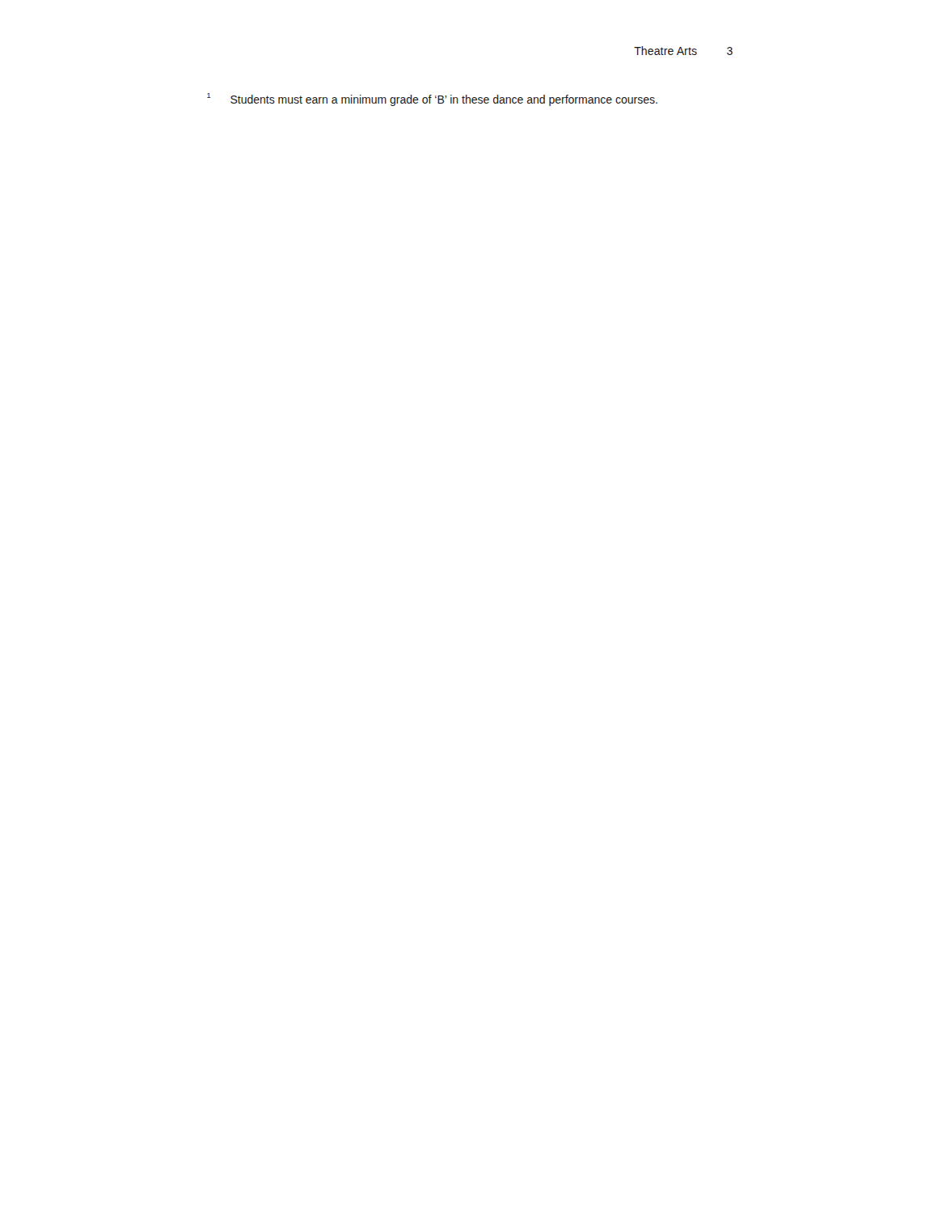Theatre Arts3
1 Students must earn a minimum grade of ‘B’ in these dance and performance courses.